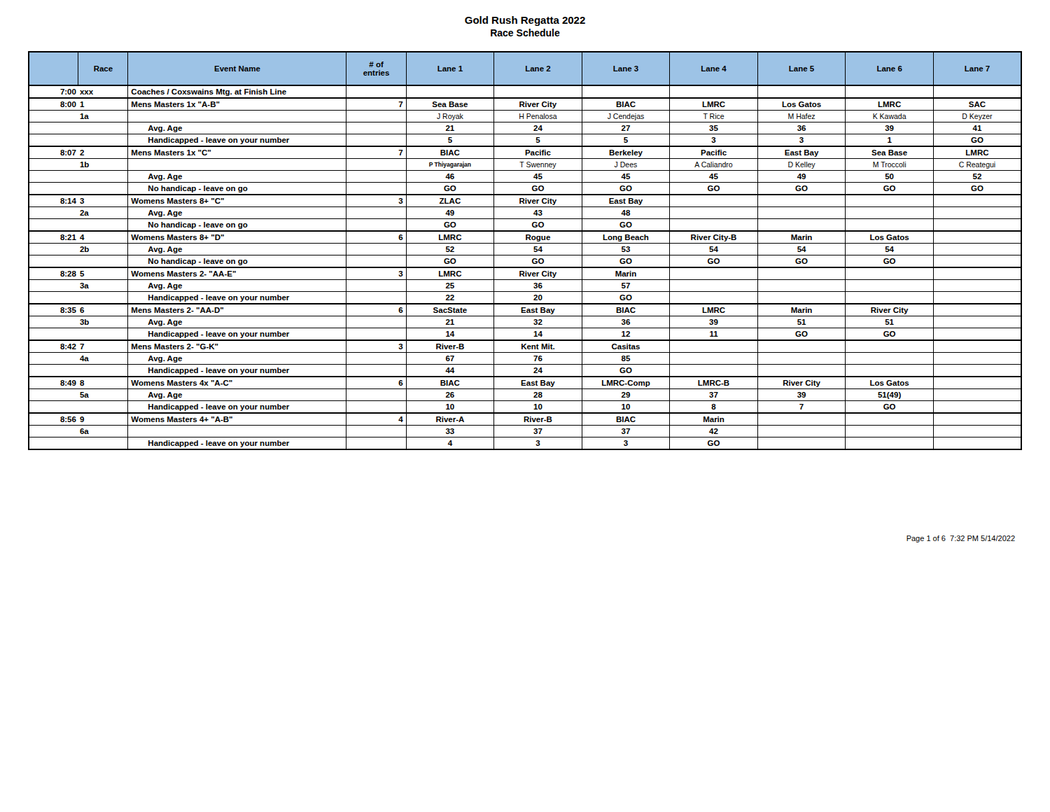Gold Rush Regatta 2022
Race Schedule
| | Race | Event Name | # of entries | Lane 1 | Lane 2 | Lane 3 | Lane 4 | Lane 5 | Lane 6 | Lane 7 |
| --- | --- | --- | --- | --- | --- | --- | --- | --- | --- | --- |
| 7:00 | xxx | Coaches / Coxswains Mtg. at Finish Line | | | | | | | | |
| 8:00 | 1 | Mens Masters 1x "A-B" | 7 | Sea Base | River City | BIAC | LMRC | Los Gatos | LMRC | SAC |
| | 1a | | | J Royak | H Penalosa | J Cendejas | T Rice | M Hafez | K Kawada | D Keyzer |
| | | Avg. Age | | 21 | 24 | 27 | 35 | 36 | 39 | 41 |
| | | Handicapped - leave on your number | | 5 | 5 | 5 | 3 | 3 | 1 | GO |
| 8:07 | 2 | Mens Masters 1x "C" | 7 | BIAC | Pacific | Berkeley | Pacific | East Bay | Sea Base | LMRC |
| | 1b | | | P Thiyagarajan | T Swenney | J Dees | A Caliandro | D Kelley | M Troccoli | C Reategui |
| | | Avg. Age | | 46 | 45 | 45 | 45 | 49 | 50 | 52 |
| | | No handicap - leave on go | | GO | GO | GO | GO | GO | GO | GO |
| 8:14 | 3 | Womens Masters 8+ "C" | 3 | ZLAC | River City | East Bay | | | | |
| | 2a | Avg. Age | | 49 | 43 | 48 | | | | |
| | | No handicap - leave on go | | GO | GO | GO | | | | |
| 8:21 | 4 | Womens Masters 8+ "D" | 6 | LMRC | Rogue | Long Beach | River City-B | Marin | Los Gatos | |
| | 2b | Avg. Age | | 52 | 54 | 53 | 54 | 54 | 54 | |
| | | No handicap - leave on go | | GO | GO | GO | GO | GO | GO | |
| 8:28 | 5 | Womens Masters 2- "AA-E" | 3 | LMRC | River City | Marin | | | | |
| | 3a | Avg. Age | | 25 | 36 | 57 | | | | |
| | | Handicapped - leave on your number | | 22 | 20 | GO | | | | |
| 8:35 | 6 | Mens Masters 2- "AA-D" | 6 | SacState | East Bay | BIAC | LMRC | Marin | River City | |
| | 3b | Avg. Age | | 21 | 32 | 36 | 39 | 51 | 51 | |
| | | Handicapped - leave on your number | | 14 | 14 | 12 | 11 | GO | GO | |
| 8:42 | 7 | Mens Masters 2- "G-K" | 3 | River-B | Kent Mit. | Casitas | | | | |
| | 4a | Avg. Age | | 67 | 76 | 85 | | | | |
| | | Handicapped - leave on your number | | 44 | 24 | GO | | | | |
| 8:49 | 8 | Womens Masters 4x "A-C" | 6 | BIAC | East Bay | LMRC-Comp | LMRC-B | River City | Los Gatos | |
| | 5a | Avg. Age | | 26 | 28 | 29 | 37 | 39 | 51(49) | |
| | | Handicapped - leave on your number | | 10 | 10 | 10 | 8 | 7 | GO | |
| 8:56 | 9 | Womens Masters 4+ "A-B" | 4 | River-A | River-B | BIAC | Marin | | | |
| | 6a | | | 33 | 37 | 37 | 42 | | | |
| | | Handicapped - leave on your number | | 4 | 3 | 3 | GO | | | |
Page 1 of 6 7:32 PM 5/14/2022